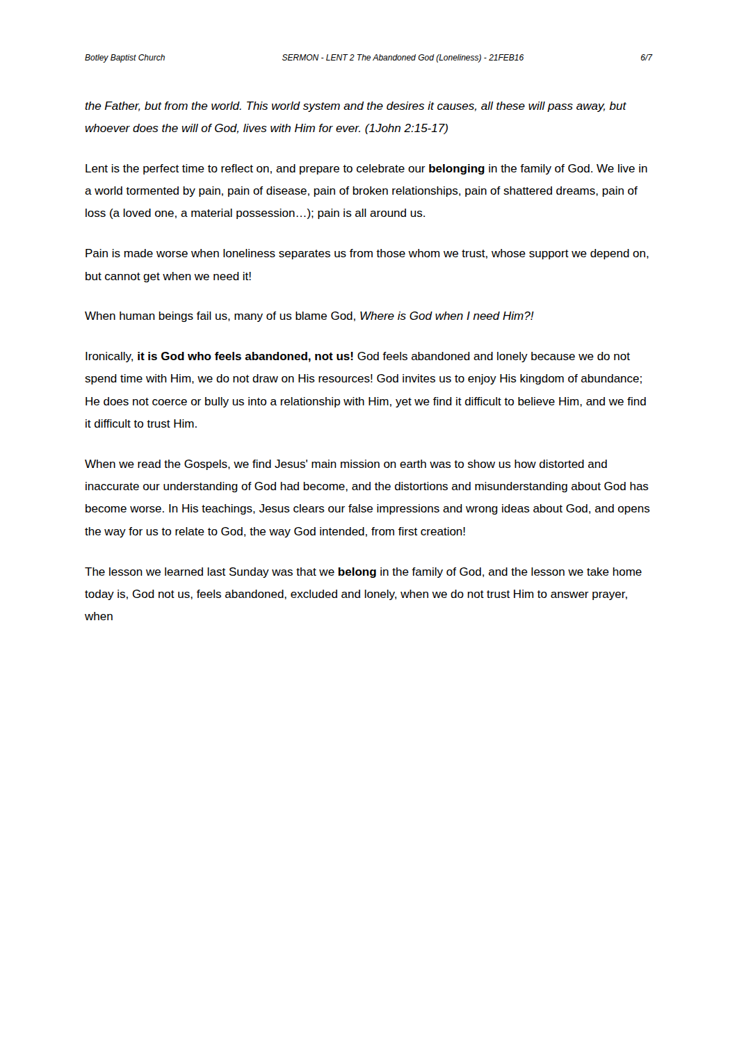Botley Baptist Church SERMON - LENT 2 The Abandoned God (Loneliness) - 21FEB16 6/7
the Father, but from the world. This world system and the desires it causes, all these will pass away, but whoever does the will of God, lives with Him for ever. (1John 2:15-17)
Lent is the perfect time to reflect on, and prepare to celebrate our belonging in the family of God. We live in a world tormented by pain, pain of disease, pain of broken relationships, pain of shattered dreams, pain of loss (a loved one, a material possession…); pain is all around us.
Pain is made worse when loneliness separates us from those whom we trust, whose support we depend on, but cannot get when we need it!
When human beings fail us, many of us blame God, Where is God when I need Him?!
Ironically, it is God who feels abandoned, not us! God feels abandoned and lonely because we do not spend time with Him, we do not draw on His resources! God invites us to enjoy His kingdom of abundance; He does not coerce or bully us into a relationship with Him, yet we find it difficult to believe Him, and we find it difficult to trust Him.
When we read the Gospels, we find Jesus' main mission on earth was to show us how distorted and inaccurate our understanding of God had become, and the distortions and misunderstanding about God has become worse. In His teachings, Jesus clears our false impressions and wrong ideas about God, and opens the way for us to relate to God, the way God intended, from first creation!
The lesson we learned last Sunday was that we belong in the family of God, and the lesson we take home today is, God not us, feels abandoned, excluded and lonely, when we do not trust Him to answer prayer, when